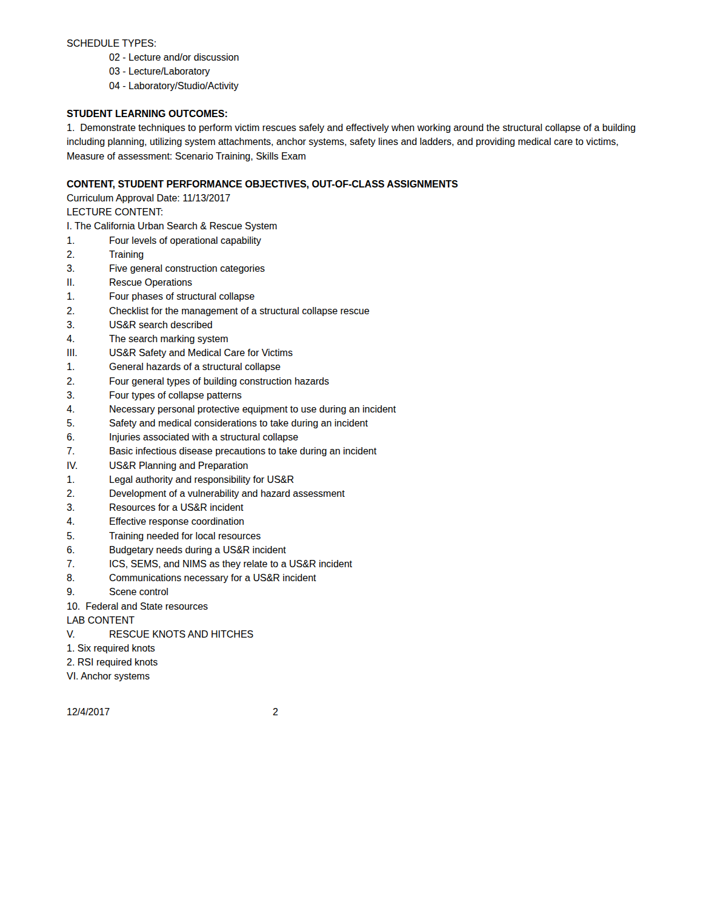SCHEDULE TYPES:
02 - Lecture and/or discussion
03 - Lecture/Laboratory
04 - Laboratory/Studio/Activity
STUDENT LEARNING OUTCOMES:
1. Demonstrate techniques to perform victim rescues safely and effectively when working around the structural collapse of a building including planning, utilizing system attachments, anchor systems, safety lines and ladders, and providing medical care to victims,
Measure of assessment: Scenario Training, Skills Exam
CONTENT, STUDENT PERFORMANCE OBJECTIVES, OUT-OF-CLASS ASSIGNMENTS
Curriculum Approval Date: 11/13/2017
LECTURE CONTENT:
I. The California Urban Search & Rescue System
1. Four levels of operational capability
2. Training
3. Five general construction categories
II. Rescue Operations
1. Four phases of structural collapse
2. Checklist for the management of a structural collapse rescue
3. US&R search described
4. The search marking system
III. US&R Safety and Medical Care for Victims
1. General hazards of a structural collapse
2. Four general types of building construction hazards
3. Four types of collapse patterns
4. Necessary personal protective equipment to use during an incident
5. Safety and medical considerations to take during an incident
6. Injuries associated with a structural collapse
7. Basic infectious disease precautions to take during an incident
IV. US&R Planning and Preparation
1. Legal authority and responsibility for US&R
2. Development of a vulnerability and hazard assessment
3. Resources for a US&R incident
4. Effective response coordination
5. Training needed for local resources
6. Budgetary needs during a US&R incident
7. ICS, SEMS, and NIMS as they relate to a US&R incident
8. Communications necessary for a US&R incident
9. Scene control
10. Federal and State resources
LAB CONTENT
V. RESCUE KNOTS AND HITCHES
1. Six required knots
2. RSI required knots
VI. Anchor systems
12/4/2017 2